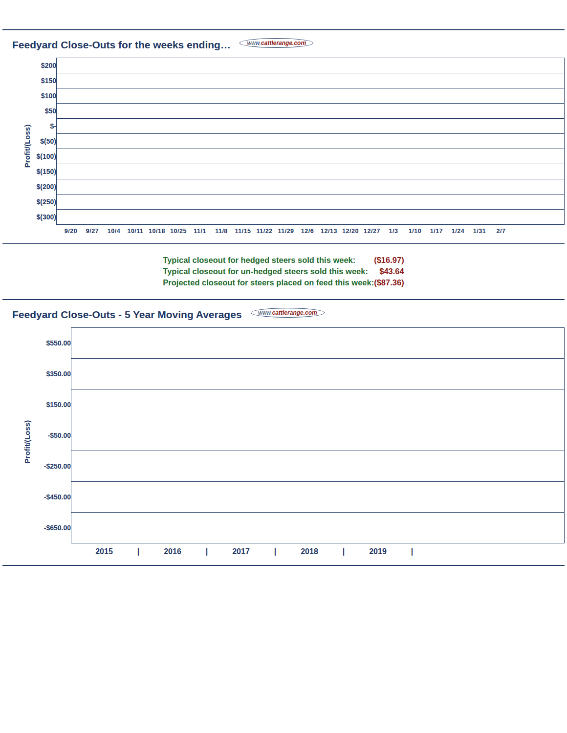Feedyard Close-Outs for the weeks ending… www. cattlerange.com
Profit/(Loss)
| $200 | |
| $150 | |
| $100 | |
| $50 | |
| $- | |
| $(50) | |
| $(100) | |
| $(150) | |
| $(200) | |
| $(250) | |
| $(300) | |
9/209/2710/410/1110/1810/2511/111/811/1511/2211/2912/612/1312/2012/271/31/101/171/241/312/7
| Typical closeout for hedged steers sold this week: | ($16.97) |
| Typical closeout for un-hedged steers sold this week: | $43.64 |
| Projected closeout for steers placed on feed this week: | ($87.36) |
Feedyard Close-Outs - 5 Year Moving Averages www. cattlerange.com
Profit/(Loss)
| $550.00 | |
| $350.00 | |
| $150.00 | |
| -$50.00 | |
| -$250.00 | |
| -$450.00 | |
| -$650.00 | |
2015|2016|2017|2018|2019|